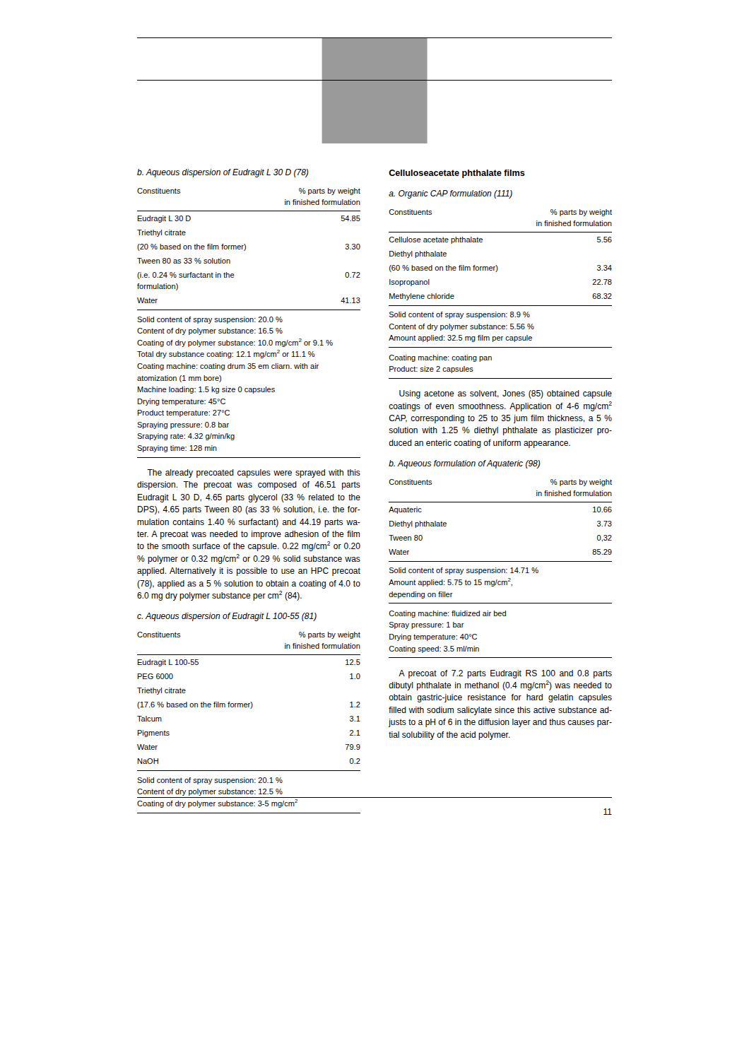b. Aqueous dispersion of Eudragit L 30 D (78)
| Constituents | % parts by weight in finished formulation |
| --- | --- |
| Eudragit L 30 D | 54.85 |
| Triethyl citrate | |
| (20 % based on the film former) | 3.30 |
| Tween 80 as 33 % solution | |
| (i.e. 0.24 % surfactant in the formulation) | 0.72 |
| Water | 41.13 |
Solid content of spray suspension: 20.0 %
Content of dry polymer substance: 16.5 %
Coating of dry polymer substance: 10.0 mg/cm2 or 9.1 %
Total dry substance coating: 12.1 mg/cm2 or 11.1 %
Coating machine: coating drum 35 em cliarn. with air atomization (1 mm bore)
Machine loading: 1.5 kg size 0 capsules
Drying temperature: 45°C
Product temperature: 27°C
Spraying pressure: 0.8 bar
Srapying rate: 4.32 g/min/kg
Spraying time: 128 min
The already precoated capsules were sprayed with this dispersion. The precoat was composed of 46.51 parts Eudragit L 30 D, 4.65 parts glycerol (33 % related to the DPS), 4.65 parts Tween 80 (as 33 % solution, i.e. the formulation contains 1.40 % surfactant) and 44.19 parts water. A precoat was needed to improve adhesion of the film to the smooth surface of the capsule. 0.22 mg/cm2 or 0.20 % polymer or 0.32 mg/cm2 or 0.29 % solid substance was applied. Alternatively it is possible to use an HPC precoat (78), applied as a 5 % solution to obtain a coating of 4.0 to 6.0 mg dry polymer substance per cm2 (84).
c. Aqueous dispersion of Eudragit L 100-55 (81)
| Constituents | % parts by weight in finished formulation |
| --- | --- |
| Eudragit L 100-55 | 12.5 |
| PEG 6000 | 1.0 |
| Triethyl citrate | |
| (17.6 % based on the film former) | 1.2 |
| Talcum | 3.1 |
| Pigments | 2.1 |
| Water | 79.9 |
| NaOH | 0.2 |
Solid content of spray suspension: 20.1 %
Content of dry polymer substance: 12.5 %
Coating of dry polymer substance: 3-5 mg/cm2
Celluloseacetate phthalate films
a. Organic CAP formulation (111)
| Constituents | % parts by weight in finished formulation |
| --- | --- |
| Cellulose acetate phthalate | 5.56 |
| Diethyl phthalate | |
| (60 % based on the film former) | 3.34 |
| Isopropanol | 22.78 |
| Methylene chloride | 68.32 |
Solid content of spray suspension: 8.9 %
Content of dry polymer substance: 5.56 %
Amount applied: 32.5 mg film per capsule
Coating machine: coating pan
Product: size 2 capsules
Using acetone as solvent, Jones (85) obtained capsule coatings of even smoothness. Application of 4-6 mg/cm2 CAP, corresponding to 25 to 35 jum film thickness, a 5 % solution with 1.25 % diethyl phthalate as plasticizer produced an enteric coating of uniform appearance.
b. Aqueous formulation of Aquateric (98)
| Constituents | % parts by weight in finished formulation |
| --- | --- |
| Aquateric | 10.66 |
| Diethyl phthalate | 3.73 |
| Tween 80 | 0,32 |
| Water | 85.29 |
Solid content of spray suspension: 14.71 %
Amount applied: 5.75 to 15 mg/cm2,
depending on filler
Coating machine: fluidized air bed
Spray pressure: 1 bar
Drying temperature: 40°C
Coating speed: 3.5 ml/min
A precoat of 7.2 parts Eudragit RS 100 and 0.8 parts dibutyl phthalate in methanol (0.4 mg/cm2) was needed to obtain gastric-juice resistance for hard gelatin capsules filled with sodium salicylate since this active substance adjusts to a pH of 6 in the diffusion layer and thus causes partial solubility of the acid polymer.
11